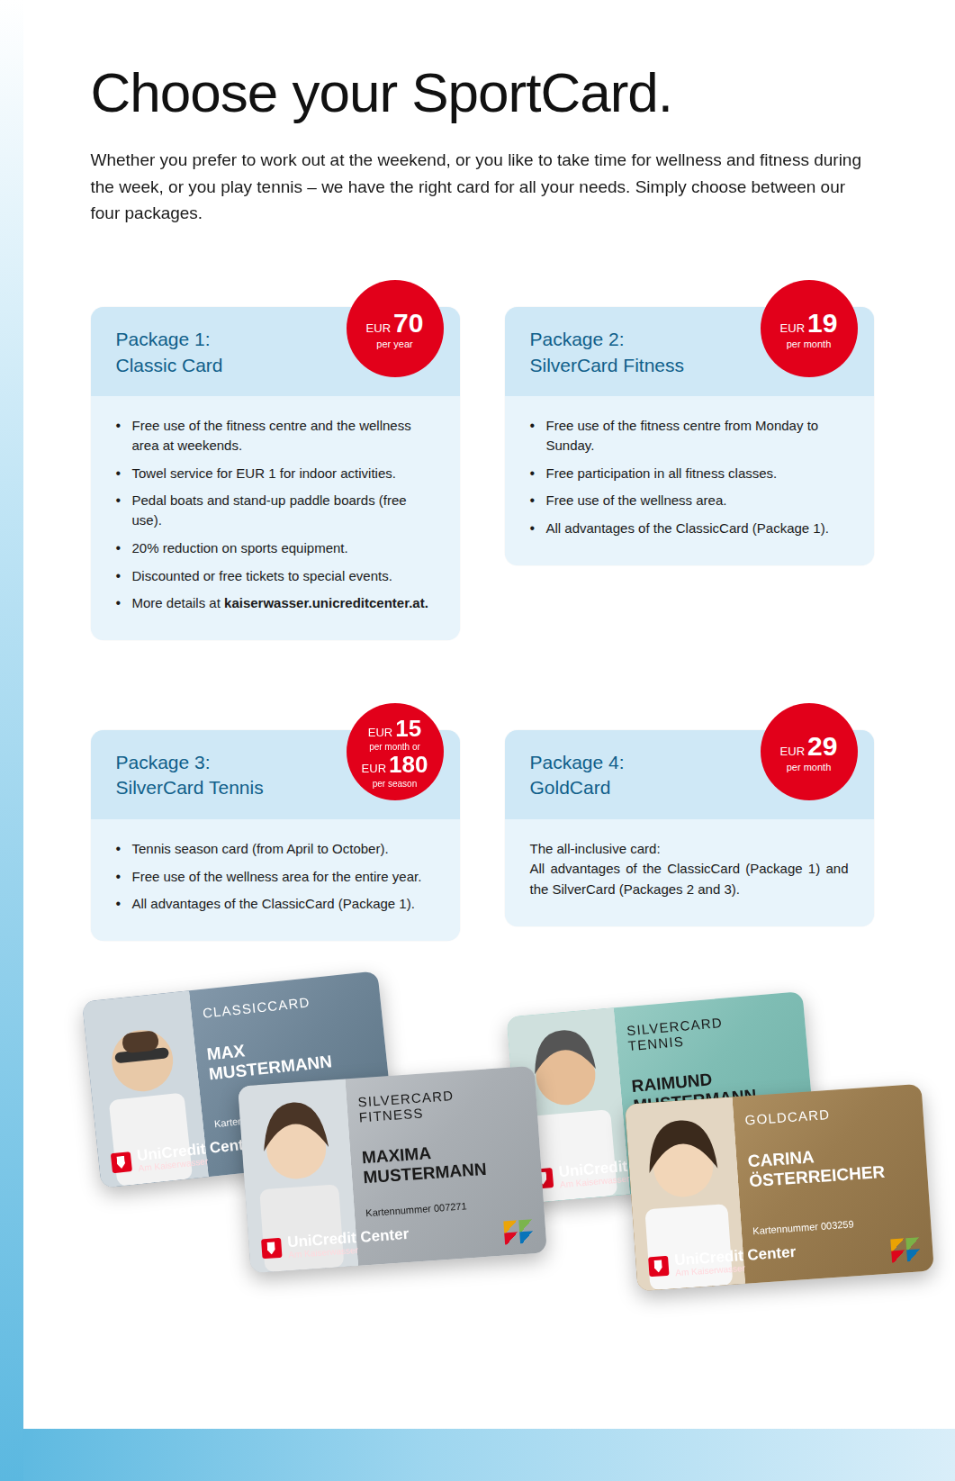Choose your SportCard.
Whether you prefer to work out at the weekend, or you like to take time for wellness and fitness during the week, or you play tennis – we have the right card for all your needs. Simply choose between our four packages.
EUR 70
per year
Package 1:
Classic Card
Free use of the fitness centre and the wellness area at weekends.
Towel service for EUR 1 for indoor activities.
Pedal boats and stand-up paddle boards (free use).
20% reduction on sports equipment.
Discounted or free tickets to special events.
More details at kaiserwasser.unicreditcenter.at.
EUR 19
per month
Package 2:
SilverCard Fitness
Free use of the fitness centre from Monday to Sunday.
Free participation in all fitness classes.
Free use of the wellness area.
All advantages of the ClassicCard (Package 1).
EUR 15
per month or
EUR 180
per season
Package 3:
SilverCard Tennis
Tennis season card (from April to October).
Free use of the wellness area for the entire year.
All advantages of the ClassicCard (Package 1).
EUR 29
per month
Package 4:
GoldCard
The all-inclusive card:
All advantages of the ClassicCard (Package 1) and the SilverCard (Packages 2 and 3).
ClassicCard
Max
Mustermann
Kartennummer 007270
UniCredit Center
Am Kaiserwasser
SilverCard
Fitness
Maxima
Mustermann
Kartennummer 007271
UniCredit Center
Am Kaiserwasser
SilverCard
Tennis
Raimund
Mustermann
Kartennummer 003258
UniCredit Center
Am Kaiserwasser
GoldCard
Carina
Österreicher
Kartennummer 003259
UniCredit Center
Am Kaiserwasser